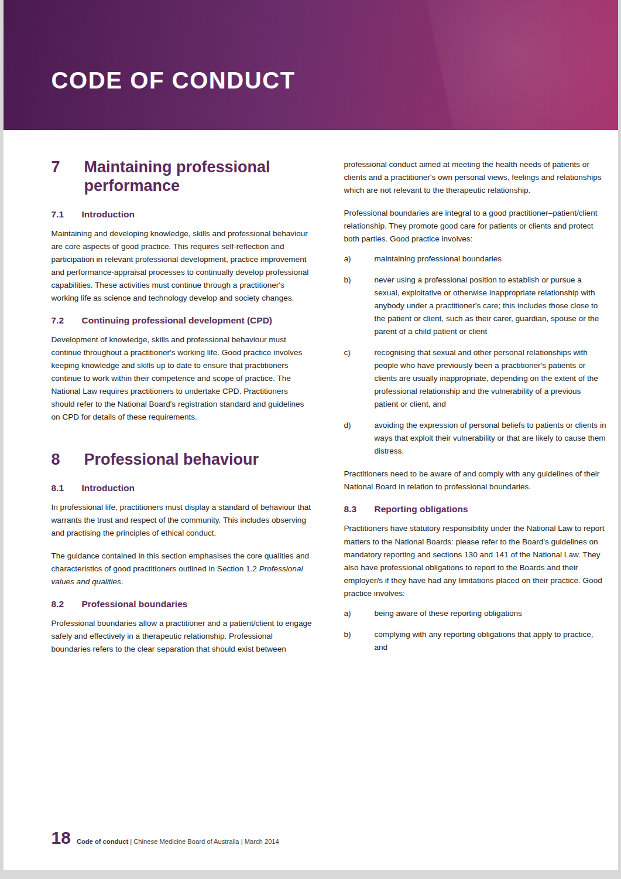Code of Conduct
7 Maintaining professional performance
7.1 Introduction
Maintaining and developing knowledge, skills and professional behaviour are core aspects of good practice. This requires self-reflection and participation in relevant professional development, practice improvement and performance-appraisal processes to continually develop professional capabilities. These activities must continue through a practitioner's working life as science and technology develop and society changes.
7.2 Continuing professional development (CPD)
Development of knowledge, skills and professional behaviour must continue throughout a practitioner's working life. Good practice involves keeping knowledge and skills up to date to ensure that practitioners continue to work within their competence and scope of practice. The National Law requires practitioners to undertake CPD. Practitioners should refer to the National Board's registration standard and guidelines on CPD for details of these requirements.
8 Professional behaviour
8.1 Introduction
In professional life, practitioners must display a standard of behaviour that warrants the trust and respect of the community. This includes observing and practising the principles of ethical conduct.
The guidance contained in this section emphasises the core qualities and characteristics of good practitioners outlined in Section 1.2 Professional values and qualities.
8.2 Professional boundaries
Professional boundaries allow a practitioner and a patient/client to engage safely and effectively in a therapeutic relationship. Professional boundaries refers to the clear separation that should exist between
professional conduct aimed at meeting the health needs of patients or clients and a practitioner's own personal views, feelings and relationships which are not relevant to the therapeutic relationship.
Professional boundaries are integral to a good practitioner–patient/client relationship. They promote good care for patients or clients and protect both parties. Good practice involves:
a) maintaining professional boundaries
b) never using a professional position to establish or pursue a sexual, exploitative or otherwise inappropriate relationship with anybody under a practitioner's care; this includes those close to the patient or client, such as their carer, guardian, spouse or the parent of a child patient or client
c) recognising that sexual and other personal relationships with people who have previously been a practitioner's patients or clients are usually inappropriate, depending on the extent of the professional relationship and the vulnerability of a previous patient or client, and
d) avoiding the expression of personal beliefs to patients or clients in ways that exploit their vulnerability or that are likely to cause them distress.
Practitioners need to be aware of and comply with any guidelines of their National Board in relation to professional boundaries.
8.3 Reporting obligations
Practitioners have statutory responsibility under the National Law to report matters to the National Boards: please refer to the Board's guidelines on mandatory reporting and sections 130 and 141 of the National Law. They also have professional obligations to report to the Boards and their employer/s if they have had any limitations placed on their practice. Good practice involves:
a) being aware of these reporting obligations
b) complying with any reporting obligations that apply to practice, and
18 Code of conduct | Chinese Medicine Board of Australia | March 2014